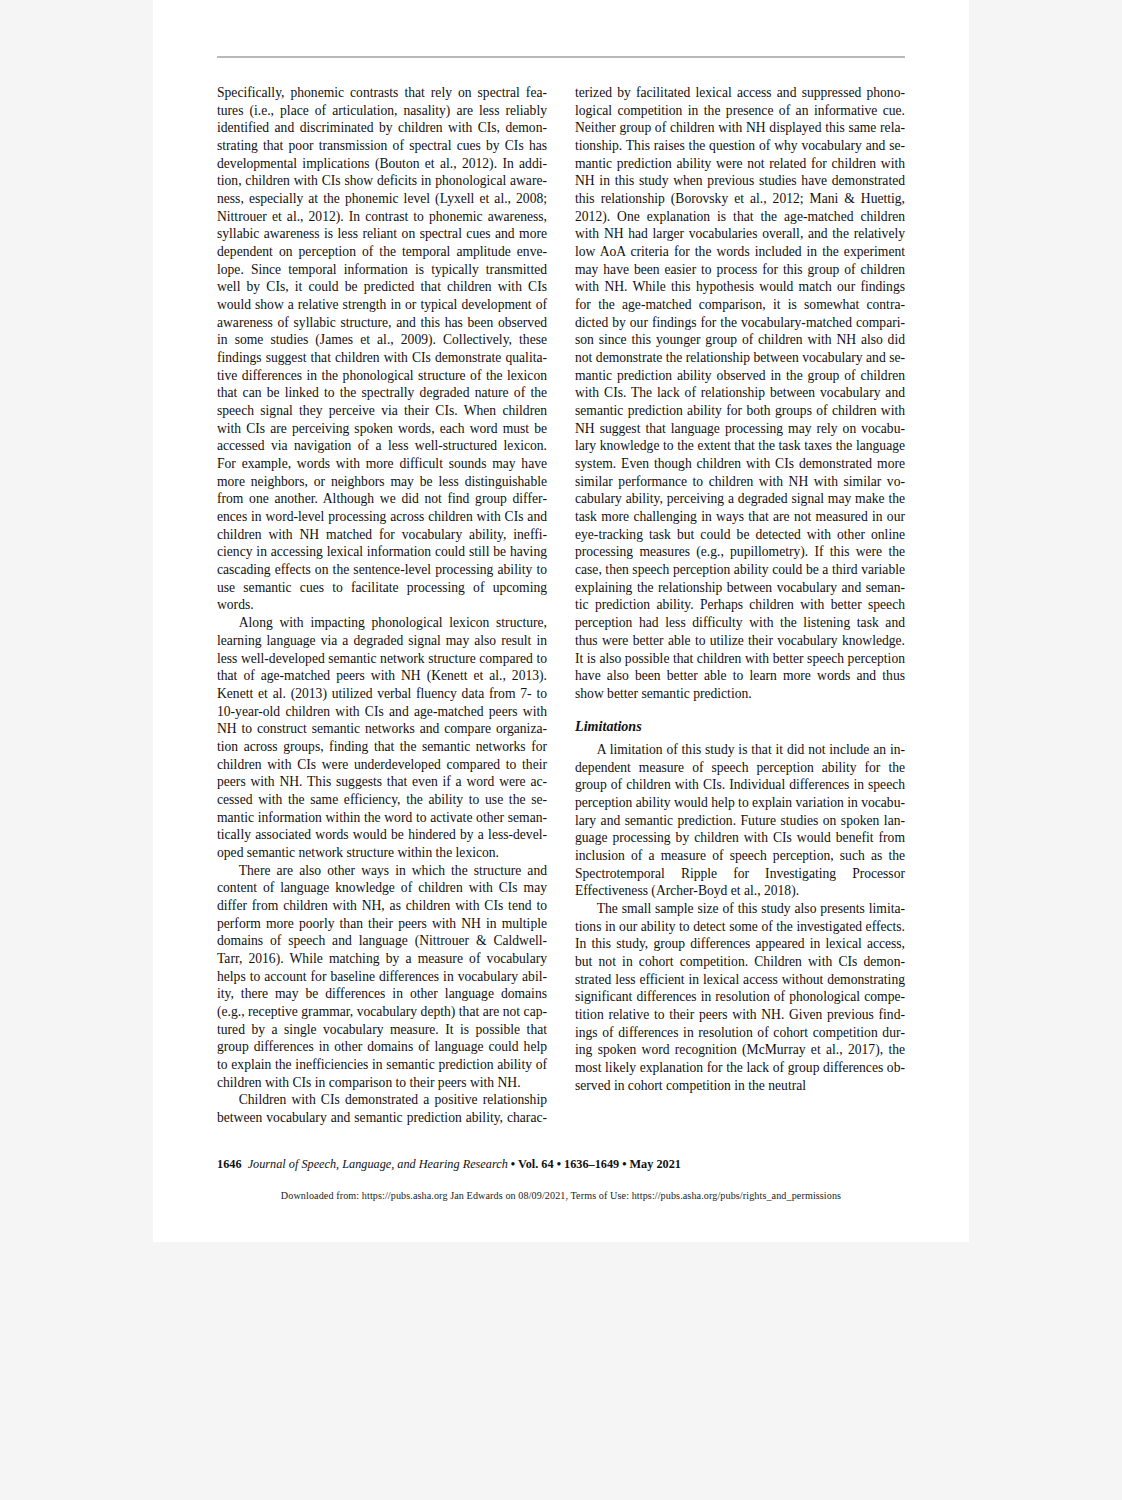Specifically, phonemic contrasts that rely on spectral features (i.e., place of articulation, nasality) are less reliably identified and discriminated by children with CIs, demonstrating that poor transmission of spectral cues by CIs has developmental implications (Bouton et al., 2012). In addition, children with CIs show deficits in phonological awareness, especially at the phonemic level (Lyxell et al., 2008; Nittrouer et al., 2012). In contrast to phonemic awareness, syllabic awareness is less reliant on spectral cues and more dependent on perception of the temporal amplitude envelope. Since temporal information is typically transmitted well by CIs, it could be predicted that children with CIs would show a relative strength in or typical development of awareness of syllabic structure, and this has been observed in some studies (James et al., 2009). Collectively, these findings suggest that children with CIs demonstrate qualitative differences in the phonological structure of the lexicon that can be linked to the spectrally degraded nature of the speech signal they perceive via their CIs. When children with CIs are perceiving spoken words, each word must be accessed via navigation of a less well-structured lexicon. For example, words with more difficult sounds may have more neighbors, or neighbors may be less distinguishable from one another. Although we did not find group differences in word-level processing across children with CIs and children with NH matched for vocabulary ability, inefficiency in accessing lexical information could still be having cascading effects on the sentence-level processing ability to use semantic cues to facilitate processing of upcoming words.
Along with impacting phonological lexicon structure, learning language via a degraded signal may also result in less well-developed semantic network structure compared to that of age-matched peers with NH (Kenett et al., 2013). Kenett et al. (2013) utilized verbal fluency data from 7- to 10-year-old children with CIs and age-matched peers with NH to construct semantic networks and compare organization across groups, finding that the semantic networks for children with CIs were underdeveloped compared to their peers with NH. This suggests that even if a word were accessed with the same efficiency, the ability to use the semantic information within the word to activate other semantically associated words would be hindered by a less-developed semantic network structure within the lexicon.
There are also other ways in which the structure and content of language knowledge of children with CIs may differ from children with NH, as children with CIs tend to perform more poorly than their peers with NH in multiple domains of speech and language (Nittrouer & Caldwell-Tarr, 2016). While matching by a measure of vocabulary helps to account for baseline differences in vocabulary ability, there may be differences in other language domains (e.g., receptive grammar, vocabulary depth) that are not captured by a single vocabulary measure. It is possible that group differences in other domains of language could help to explain the inefficiencies in semantic prediction ability of children with CIs in comparison to their peers with NH.
Children with CIs demonstrated a positive relationship between vocabulary and semantic prediction ability, characterized by facilitated lexical access and suppressed phonological competition in the presence of an informative cue. Neither group of children with NH displayed this same relationship. This raises the question of why vocabulary and semantic prediction ability were not related for children with NH in this study when previous studies have demonstrated this relationship (Borovsky et al., 2012; Mani & Huettig, 2012). One explanation is that the age-matched children with NH had larger vocabularies overall, and the relatively low AoA criteria for the words included in the experiment may have been easier to process for this group of children with NH. While this hypothesis would match our findings for the age-matched comparison, it is somewhat contradicted by our findings for the vocabulary-matched comparison since this younger group of children with NH also did not demonstrate the relationship between vocabulary and semantic prediction ability observed in the group of children with CIs. The lack of relationship between vocabulary and semantic prediction ability for both groups of children with NH suggest that language processing may rely on vocabulary knowledge to the extent that the task taxes the language system. Even though children with CIs demonstrated more similar performance to children with NH with similar vocabulary ability, perceiving a degraded signal may make the task more challenging in ways that are not measured in our eye-tracking task but could be detected with other online processing measures (e.g., pupillometry). If this were the case, then speech perception ability could be a third variable explaining the relationship between vocabulary and semantic prediction ability. Perhaps children with better speech perception had less difficulty with the listening task and thus were better able to utilize their vocabulary knowledge. It is also possible that children with better speech perception have also been better able to learn more words and thus show better semantic prediction.
Limitations
A limitation of this study is that it did not include an independent measure of speech perception ability for the group of children with CIs. Individual differences in speech perception ability would help to explain variation in vocabulary and semantic prediction. Future studies on spoken language processing by children with CIs would benefit from inclusion of a measure of speech perception, such as the Spectrotemporal Ripple for Investigating Processor Effectiveness (Archer-Boyd et al., 2018).
The small sample size of this study also presents limitations in our ability to detect some of the investigated effects. In this study, group differences appeared in lexical access, but not in cohort competition. Children with CIs demonstrated less efficient in lexical access without demonstrating significant differences in resolution of phonological competition relative to their peers with NH. Given previous findings of differences in resolution of cohort competition during spoken word recognition (McMurray et al., 2017), the most likely explanation for the lack of group differences observed in cohort competition in the neutral
1646 Journal of Speech, Language, and Hearing Research • Vol. 64 • 1636–1649 • May 2021
Downloaded from: https://pubs.asha.org Jan Edwards on 08/09/2021, Terms of Use: https://pubs.asha.org/pubs/rights_and_permissions